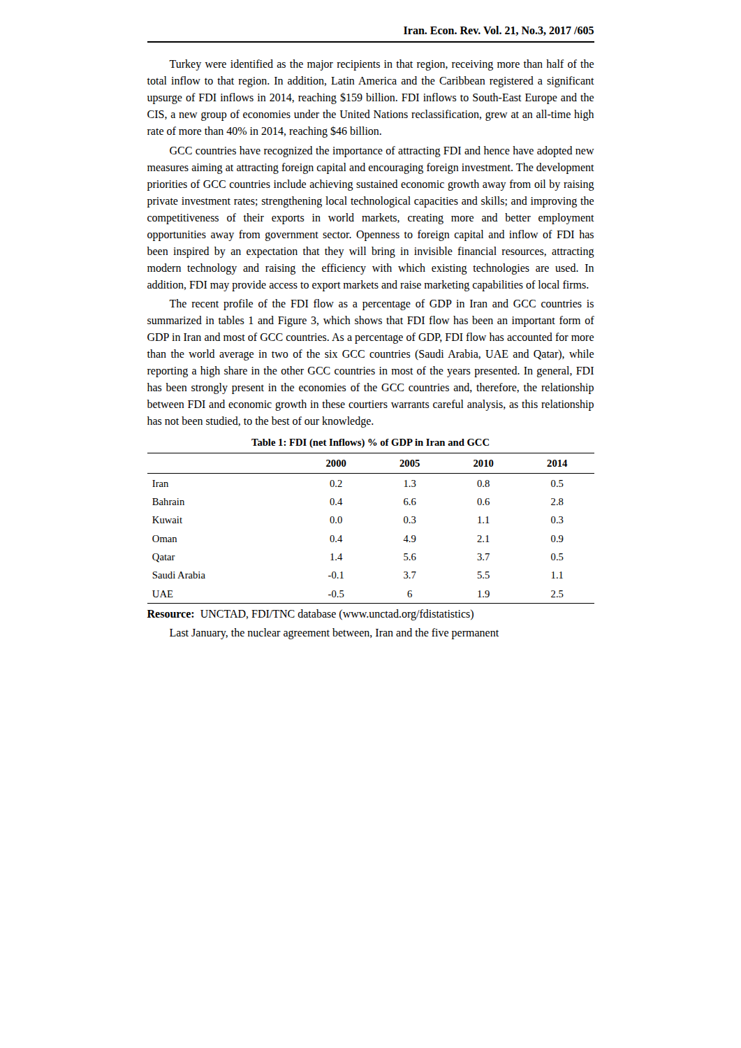Iran. Econ. Rev. Vol. 21, No.3, 2017 /605
Turkey were identified as the major recipients in that region, receiving more than half of the total inflow to that region. In addition, Latin America and the Caribbean registered a significant upsurge of FDI inflows in 2014, reaching $159 billion. FDI inflows to South-East Europe and the CIS, a new group of economies under the United Nations reclassification, grew at an all-time high rate of more than 40% in 2014, reaching $46 billion.
GCC countries have recognized the importance of attracting FDI and hence have adopted new measures aiming at attracting foreign capital and encouraging foreign investment. The development priorities of GCC countries include achieving sustained economic growth away from oil by raising private investment rates; strengthening local technological capacities and skills; and improving the competitiveness of their exports in world markets, creating more and better employment opportunities away from government sector. Openness to foreign capital and inflow of FDI has been inspired by an expectation that they will bring in invisible financial resources, attracting modern technology and raising the efficiency with which existing technologies are used. In addition, FDI may provide access to export markets and raise marketing capabilities of local firms.
The recent profile of the FDI flow as a percentage of GDP in Iran and GCC countries is summarized in tables 1 and Figure 3, which shows that FDI flow has been an important form of GDP in Iran and most of GCC countries. As a percentage of GDP, FDI flow has accounted for more than the world average in two of the six GCC countries (Saudi Arabia, UAE and Qatar), while reporting a high share in the other GCC countries in most of the years presented. In general, FDI has been strongly present in the economies of the GCC countries and, therefore, the relationship between FDI and economic growth in these courtiers warrants careful analysis, as this relationship has not been studied, to the best of our knowledge.
Table 1: FDI (net Inflows) % of GDP in Iran and GCC
| | 2000 | 2005 | 2010 | 2014 |
| --- | --- | --- | --- | --- |
| Iran | 0.2 | 1.3 | 0.8 | 0.5 |
| Bahrain | 0.4 | 6.6 | 0.6 | 2.8 |
| Kuwait | 0.0 | 0.3 | 1.1 | 0.3 |
| Oman | 0.4 | 4.9 | 2.1 | 0.9 |
| Qatar | 1.4 | 5.6 | 3.7 | 0.5 |
| Saudi Arabia | -0.1 | 3.7 | 5.5 | 1.1 |
| UAE | -0.5 | 6 | 1.9 | 2.5 |
Resource: UNCTAD, FDI/TNC database (www.unctad.org/fdistatistics)
Last January, the nuclear agreement between, Iran and the five permanent